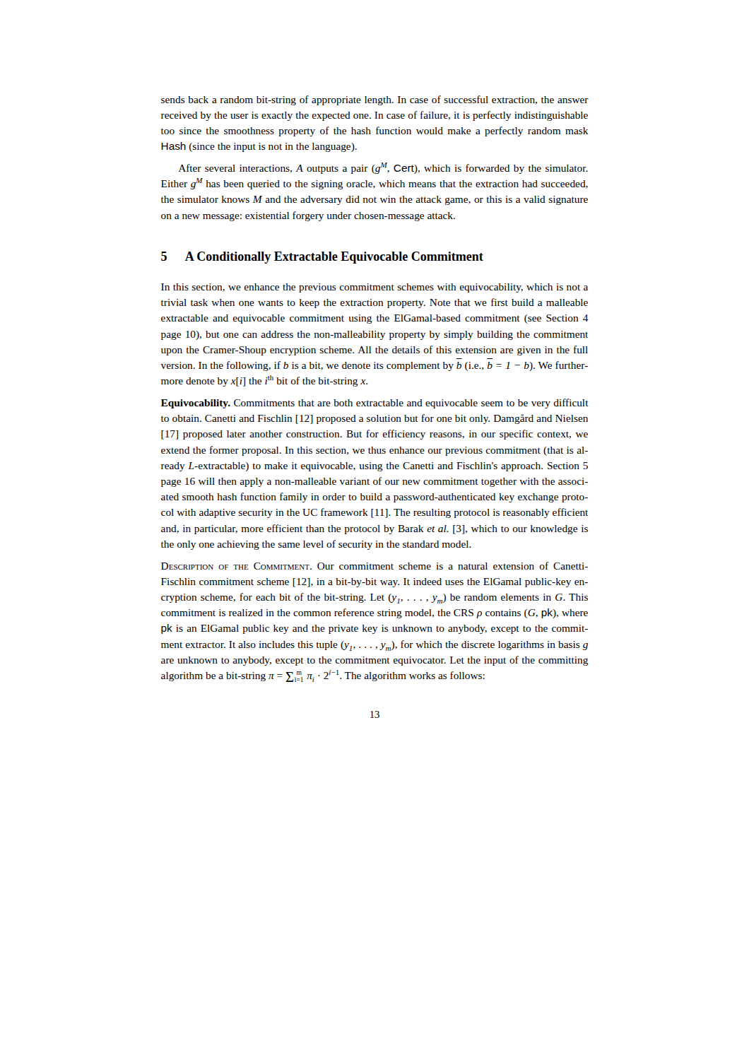sends back a random bit-string of appropriate length. In case of successful extraction, the answer received by the user is exactly the expected one. In case of failure, it is perfectly indistinguishable too since the smoothness property of the hash function would make a perfectly random mask Hash (since the input is not in the language).
After several interactions, A outputs a pair (gM, Cert), which is forwarded by the simulator. Either gM has been queried to the signing oracle, which means that the extraction had succeeded, the simulator knows M and the adversary did not win the attack game, or this is a valid signature on a new message: existential forgery under chosen-message attack.
5 A Conditionally Extractable Equivocable Commitment
In this section, we enhance the previous commitment schemes with equivocability, which is not a trivial task when one wants to keep the extraction property. Note that we first build a malleable extractable and equivocable commitment using the ElGamal-based commitment (see Section 4 page 10), but one can address the non-malleability property by simply building the commitment upon the Cramer-Shoup encryption scheme. All the details of this extension are given in the full version. In the following, if b is a bit, we denote its complement by b (i.e., b = 1 − b). We furthermore denote by x[i] the ith bit of the bit-string x.
Equivocability. Commitments that are both extractable and equivocable seem to be very difficult to obtain. Canetti and Fischlin [12] proposed a solution but for one bit only. Damgård and Nielsen [17] proposed later another construction. But for efficiency reasons, in our specific context, we extend the former proposal. In this section, we thus enhance our previous commitment (that is already L-extractable) to make it equivocable, using the Canetti and Fischlin's approach. Section 5 page 16 will then apply a non-malleable variant of our new commitment together with the associated smooth hash function family in order to build a password-authenticated key exchange protocol with adaptive security in the UC framework [11]. The resulting protocol is reasonably efficient and, in particular, more efficient than the protocol by Barak et al. [3], which to our knowledge is the only one achieving the same level of security in the standard model.
Description of the Commitment. Our commitment scheme is a natural extension of Canetti-Fischlin commitment scheme [12], in a bit-by-bit way. It indeed uses the ElGamal public-key encryption scheme, for each bit of the bit-string. Let (y1, . . . , ym) be random elements in G. This commitment is realized in the common reference string model, the CRS ρ contains (G, pk), where pk is an ElGamal public key and the private key is unknown to anybody, except to the commitment extractor. It also includes this tuple (y1, . . . , ym), for which the discrete logarithms in basis g are unknown to anybody, except to the commitment equivocator. Let the input of the committing algorithm be a bit-string π = Σmi=1 πi · 2i−1. The algorithm works as follows:
13